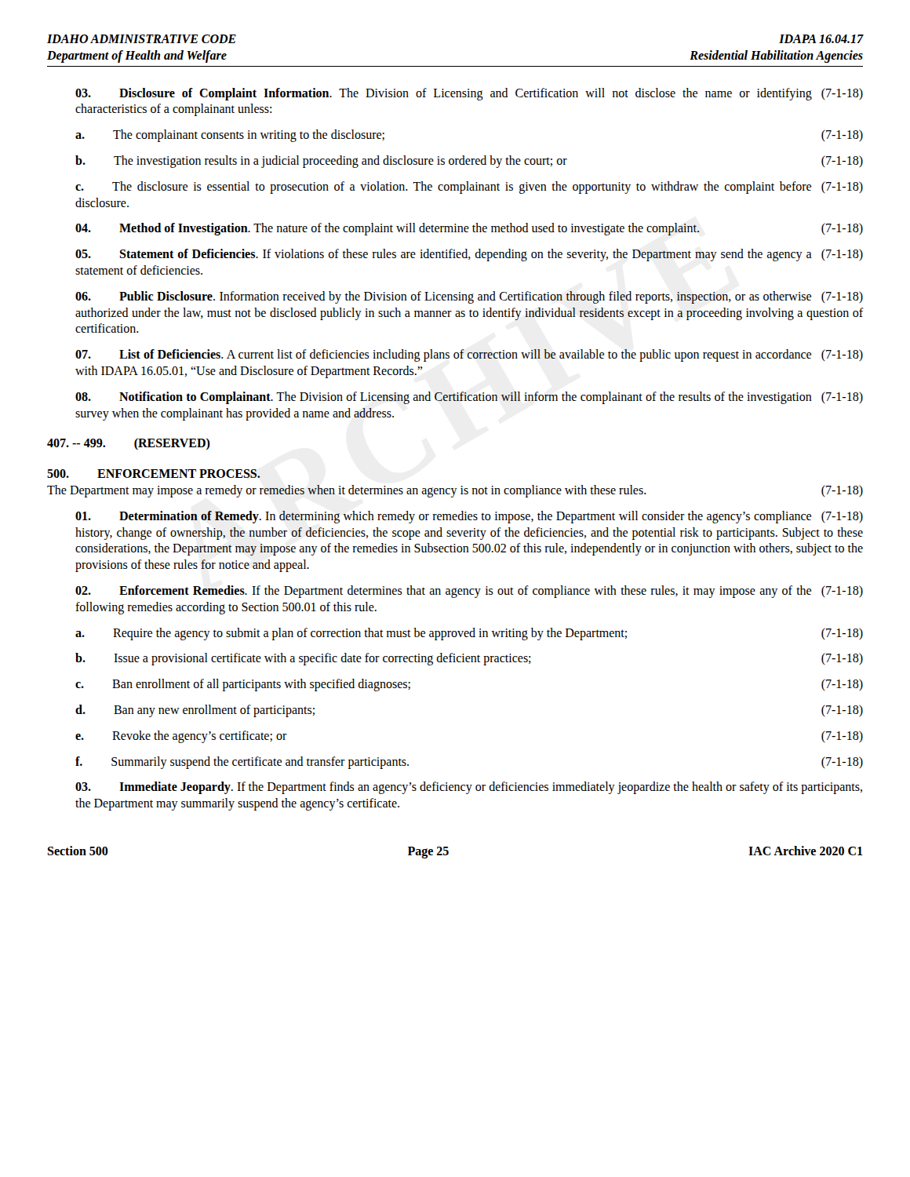ARCHIVE
IDAHO ADMINISTRATIVE CODE Department of Health and Welfare
IDAPA 16.04.17 Residential Habilitation Agencies
(7-1-18) 03. Disclosure of Complaint Information. The Division of Licensing and Certification will not disclose the name or identifying characteristics of a complainant unless:
(7-1-18) a. The complainant consents in writing to the disclosure;
(7-1-18) b. The investigation results in a judicial proceeding and disclosure is ordered by the court; or
(7-1-18) c. The disclosure is essential to prosecution of a violation. The complainant is given the opportunity to withdraw the complaint before disclosure.
(7-1-18) 04. Method of Investigation. The nature of the complaint will determine the method used to investigate the complaint.
(7-1-18) 05. Statement of Deficiencies. If violations of these rules are identified, depending on the severity, the Department may send the agency a statement of deficiencies.
(7-1-18) 06. Public Disclosure. Information received by the Division of Licensing and Certification through filed reports, inspection, or as otherwise authorized under the law, must not be disclosed publicly in such a manner as to identify individual residents except in a proceeding involving a question of certification.
(7-1-18) 07. List of Deficiencies. A current list of deficiencies including plans of correction will be available to the public upon request in accordance with IDAPA 16.05.01, “Use and Disclosure of Department Records.”
(7-1-18) 08. Notification to Complainant. The Division of Licensing and Certification will inform the complainant of the results of the investigation survey when the complainant has provided a name and address.
407. -- 499. (RESERVED)
500. ENFORCEMENT PROCESS.
(7-1-18) The Department may impose a remedy or remedies when it determines an agency is not in compliance with these rules.
(7-1-18) 01. Determination of Remedy. In determining which remedy or remedies to impose, the Department will consider the agency’s compliance history, change of ownership, the number of deficiencies, the scope and severity of the deficiencies, and the potential risk to participants. Subject to these considerations, the Department may impose any of the remedies in Subsection 500.02 of this rule, independently or in conjunction with others, subject to the provisions of these rules for notice and appeal.
(7-1-18) 02. Enforcement Remedies. If the Department determines that an agency is out of compliance with these rules, it may impose any of the following remedies according to Section 500.01 of this rule.
(7-1-18) a. Require the agency to submit a plan of correction that must be approved in writing by the Department;
(7-1-18) b. Issue a provisional certificate with a specific date for correcting deficient practices;
(7-1-18) c. Ban enrollment of all participants with specified diagnoses;
(7-1-18) d. Ban any new enrollment of participants;
(7-1-18) e. Revoke the agency’s certificate; or
(7-1-18) f. Summarily suspend the certificate and transfer participants.
03. Immediate Jeopardy. If the Department finds an agency’s deficiency or deficiencies immediately jeopardize the health or safety of its participants, the Department may summarily suspend the agency’s certificate.
Section 500
Page 25
IAC Archive 2020 C1